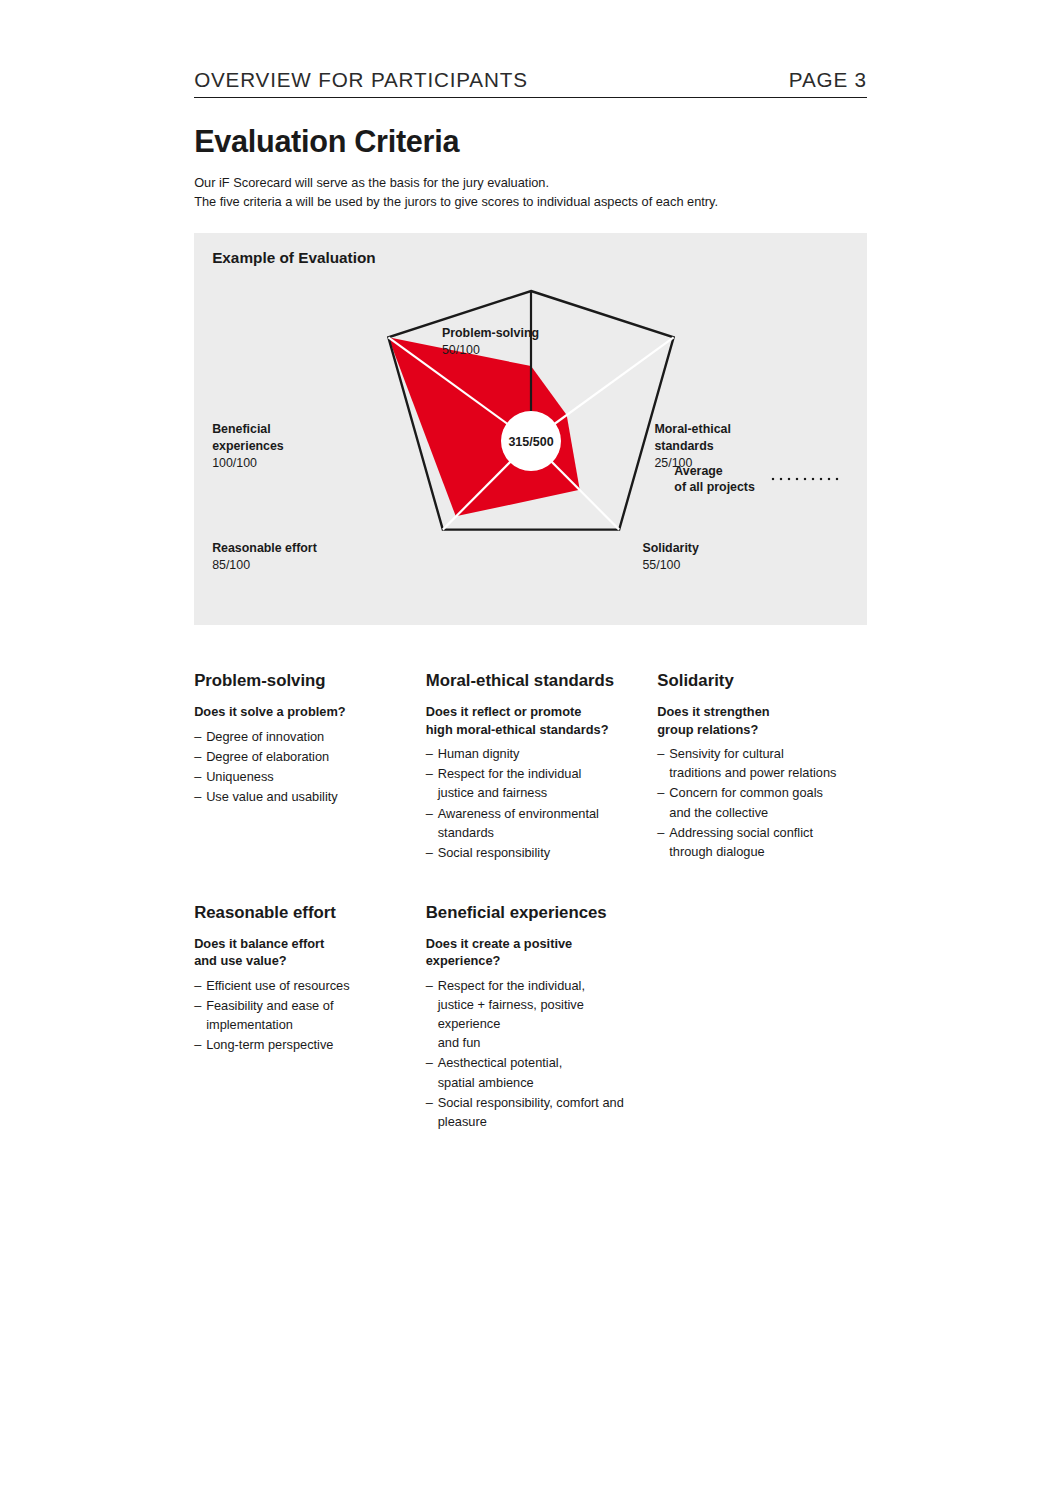Overview for Participants
Page 3
Evaluation Criteria
Our iF Scorecard will serve as the basis for the jury evaluation.
The five criteria a will be used by the jurors to give scores to individual aspects of each entry.
Example of Evaluation
top: (215, 10) lower-left: (126.82, 248.65) upper-left: (72.34, 56.35) top 50%: (215, 85) 315/500
Problem-solving 50/100
Moral-ethical
standards 25/100
Solidarity 55/100
Reasonable effort 85/100
Beneficial
experiences 100/100
Average
of all projects
Problem-solving
Does it solve a problem?
Degree of innovation
Degree of elaboration
Uniqueness
Use value and usability
Moral-ethical standards
Does it reflect or promote
high moral-ethical standards?
Human dignity
Respect for the individualjustice and fairness
Awareness of environmentalstandards
Social responsibility
Solidarity
Does it strengthen
group relations?
Sensivity for culturaltraditions and power relations
Concern for common goalsand the collective
Addressing social conflictthrough dialogue
Reasonable effort
Does it balance effort
and use value?
Efficient use of resources
Feasibility and ease ofimplementation
Long-term perspective
Beneficial experiences
Does it create a positive experience?
Respect for the individual,justice + fairness, positive experience and fun
Aesthectical potential,spatial ambience
Social responsibility, comfort andpleasure